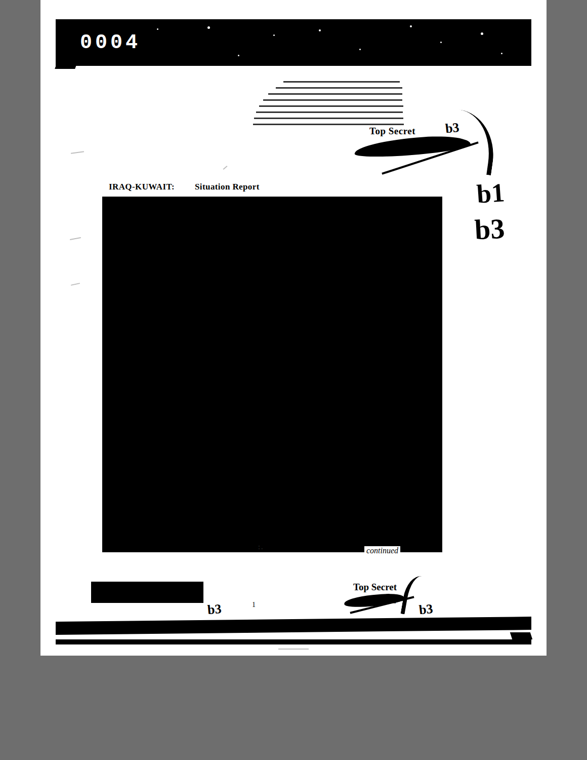0004
Top Secret
Classification marking at top of page: Top Secret (partially obscured by redaction marks).
b3 b1 b3
IRAQ-KUWAIT: Situation Report
:. continued
b3 1
Top Secret October 1990
Classification marking at bottom of page: Top Secret, October 1990 (date partially obscured).
b3